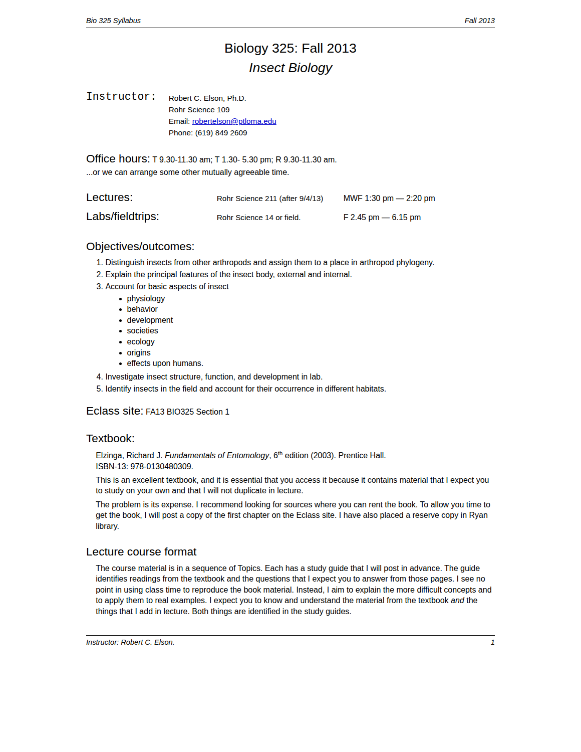Bio 325 Syllabus Fall 2013
Biology 325: Fall 2013 Insect Biology
Instructor:
Robert C. Elson, Ph.D.
Rohr Science 109
Email: robertelson@ptloma.edu
Phone: (619) 849 2609
Office hours: T 9.30-11.30 am; T 1.30- 5.30 pm; R 9.30-11.30 am.
...or we can arrange some other mutually agreeable time.
| Lectures: | Rohr Science 211 (after 9/4/13) | MWF 1:30 pm — 2:20 pm |
| Labs/fieldtrips: | Rohr Science 14 or field. | F 2.45 pm — 6.15 pm |
Objectives/outcomes:
Distinguish insects from other arthropods and assign them to a place in arthropod phylogeny.
Explain the principal features of the insect body, external and internal.
Account for basic aspects of insect
physiology
behavior
development
societies
ecology
origins
effects upon humans.
Investigate insect structure, function, and development in lab.
Identify insects in the field and account for their occurrence in different habitats.
Eclass site: FA13 BIO325 Section 1
Textbook:
Elzinga, Richard J. Fundamentals of Entomology, 6th edition (2003). Prentice Hall.
ISBN-13: 978-0130480309.
This is an excellent textbook, and it is essential that you access it because it contains material that I expect you to study on your own and that I will not duplicate in lecture.
The problem is its expense. I recommend looking for sources where you can rent the book. To allow you time to get the book, I will post a copy of the first chapter on the Eclass site. I have also placed a reserve copy in Ryan library.
Lecture course format
The course material is in a sequence of Topics. Each has a study guide that I will post in advance. The guide identifies readings from the textbook and the questions that I expect you to answer from those pages. I see no point in using class time to reproduce the book material. Instead, I aim to explain the more difficult concepts and to apply them to real examples. I expect you to know and understand the material from the textbook and the things that I add in lecture. Both things are identified in the study guides.
Instructor: Robert C. Elson. 1